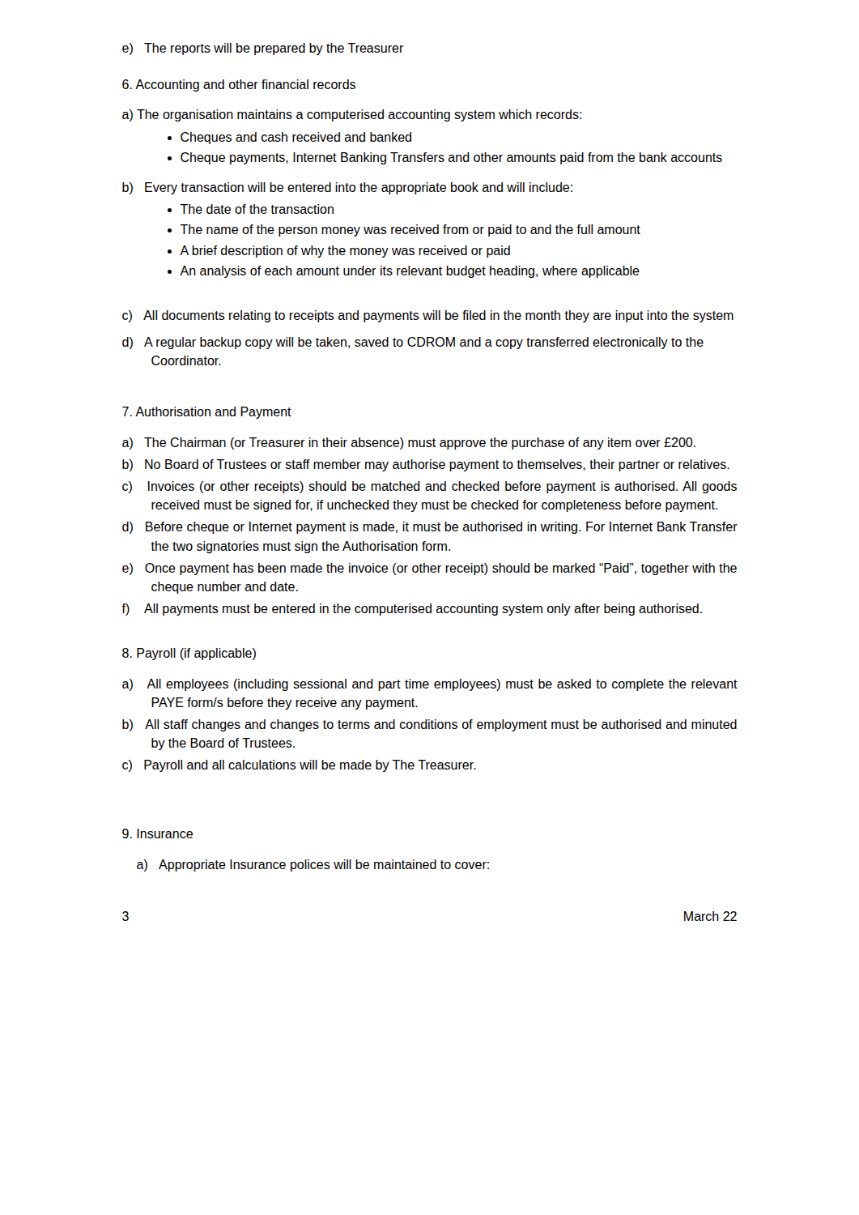e) The reports will be prepared by the Treasurer
6. Accounting and other financial records
a) The organisation maintains a computerised accounting system which records:
Cheques and cash received and banked
Cheque payments, Internet Banking Transfers and other amounts paid from the bank accounts
b) Every transaction will be entered into the appropriate book and will include:
The date of the transaction
The name of the person money was received from or paid to and the full amount
A brief description of why the money was received or paid
An analysis of each amount under its relevant budget heading, where applicable
c) All documents relating to receipts and payments will be filed in the month they are input into the system
d) A regular backup copy will be taken, saved to CDROM and a copy transferred electronically to the Coordinator.
7. Authorisation and Payment
a) The Chairman (or Treasurer in their absence) must approve the purchase of any item over £200.
b) No Board of Trustees or staff member may authorise payment to themselves, their partner or relatives.
c) Invoices (or other receipts) should be matched and checked before payment is authorised. All goods received must be signed for, if unchecked they must be checked for completeness before payment.
d) Before cheque or Internet payment is made, it must be authorised in writing. For Internet Bank Transfer the two signatories must sign the Authorisation form.
e) Once payment has been made the invoice (or other receipt) should be marked “Paid”, together with the cheque number and date.
f) All payments must be entered in the computerised accounting system only after being authorised.
8. Payroll (if applicable)
a) All employees (including sessional and part time employees) must be asked to complete the relevant PAYE form/s before they receive any payment.
b) All staff changes and changes to terms and conditions of employment must be authorised and minuted by the Board of Trustees.
c) Payroll and all calculations will be made by The Treasurer.
9. Insurance
a) Appropriate Insurance polices will be maintained to cover:
3 March 22